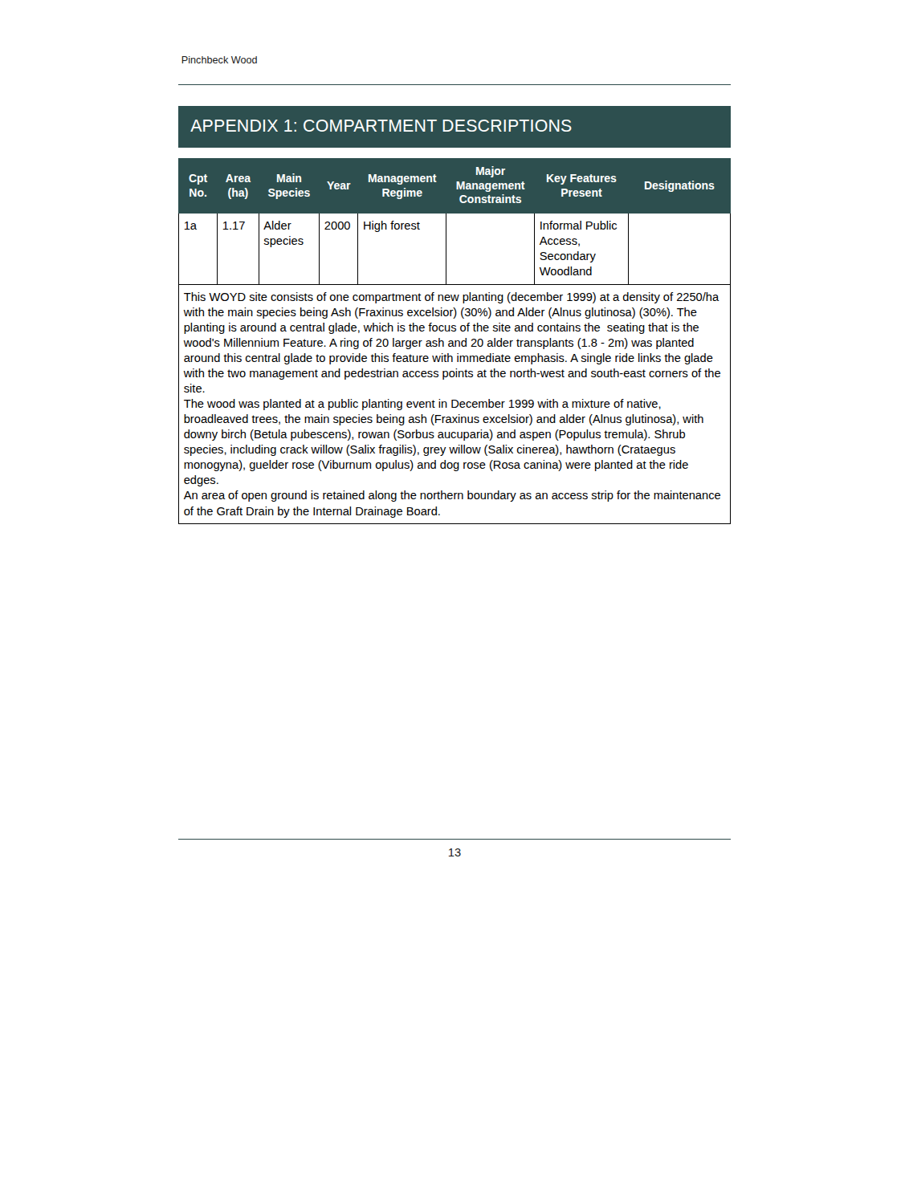Pinchbeck Wood
APPENDIX 1: COMPARTMENT DESCRIPTIONS
| Cpt No. | Area (ha) | Main Species | Year | Management Regime | Major Management Constraints | Key Features Present | Designations |
| --- | --- | --- | --- | --- | --- | --- | --- |
| 1a | 1.17 | Alder species | 2000 | High forest | | Informal Public Access, Secondary Woodland | |
| This WOYD site consists of one compartment of new planting (december 1999) at a density of 2250/ha with the main species being Ash (Fraxinus excelsior) (30%) and Alder (Alnus glutinosa) (30%). The planting is around a central glade, which is the focus of the site and contains the seating that is the wood's Millennium Feature. A ring of 20 larger ash and 20 alder transplants (1.8 - 2m) was planted around this central glade to provide this feature with immediate emphasis. A single ride links the glade with the two management and pedestrian access points at the north-west and south-east corners of the site. The wood was planted at a public planting event in December 1999 with a mixture of native, broadleaved trees, the main species being ash (Fraxinus excelsior) and alder (Alnus glutinosa), with downy birch (Betula pubescens), rowan (Sorbus aucuparia) and aspen (Populus tremula). Shrub species, including crack willow (Salix fragilis), grey willow (Salix cinerea), hawthorn (Crataegus monogyna), guelder rose (Viburnum opulus) and dog rose (Rosa canina) were planted at the ride edges. An area of open ground is retained along the northern boundary as an access strip for the maintenance of the Graft Drain by the Internal Drainage Board. |
13